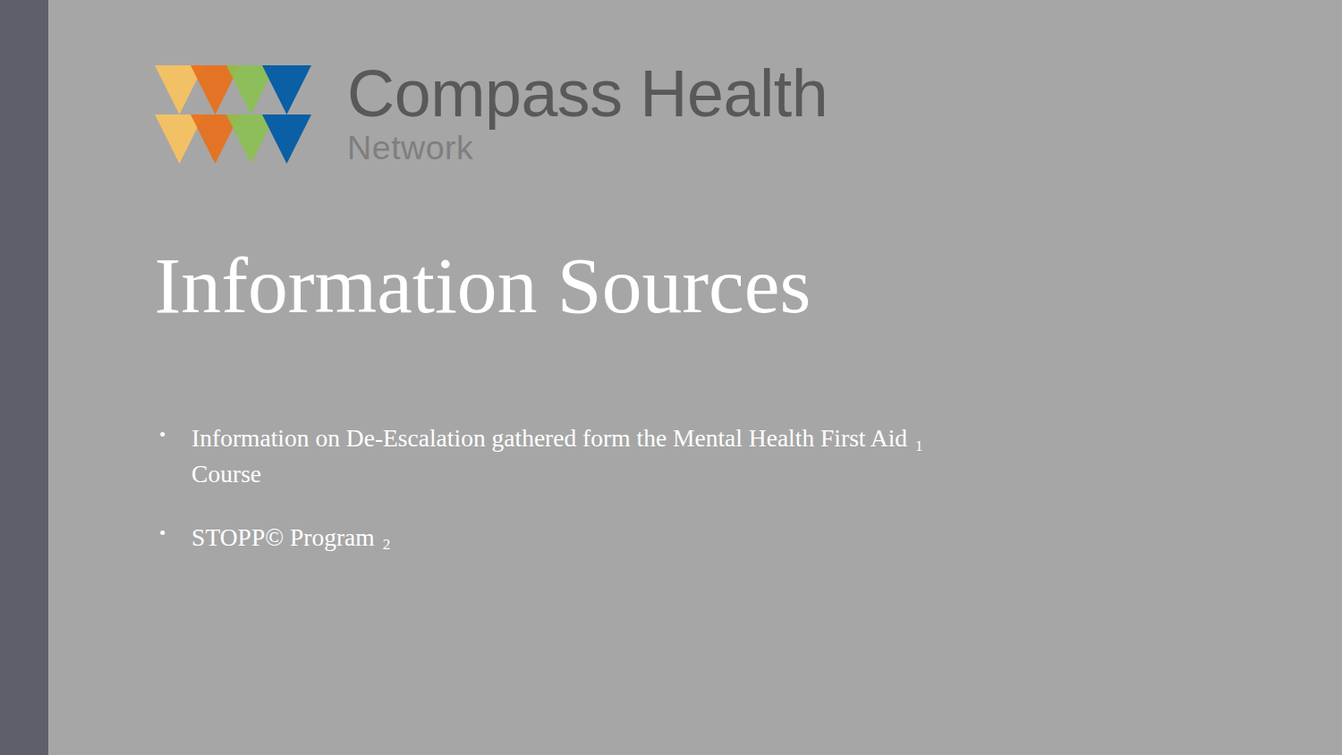Compass Health Network
Information Sources
Information on De-Escalation gathered form the Mental Health First Aid 1 Course
STOPP© Program 2